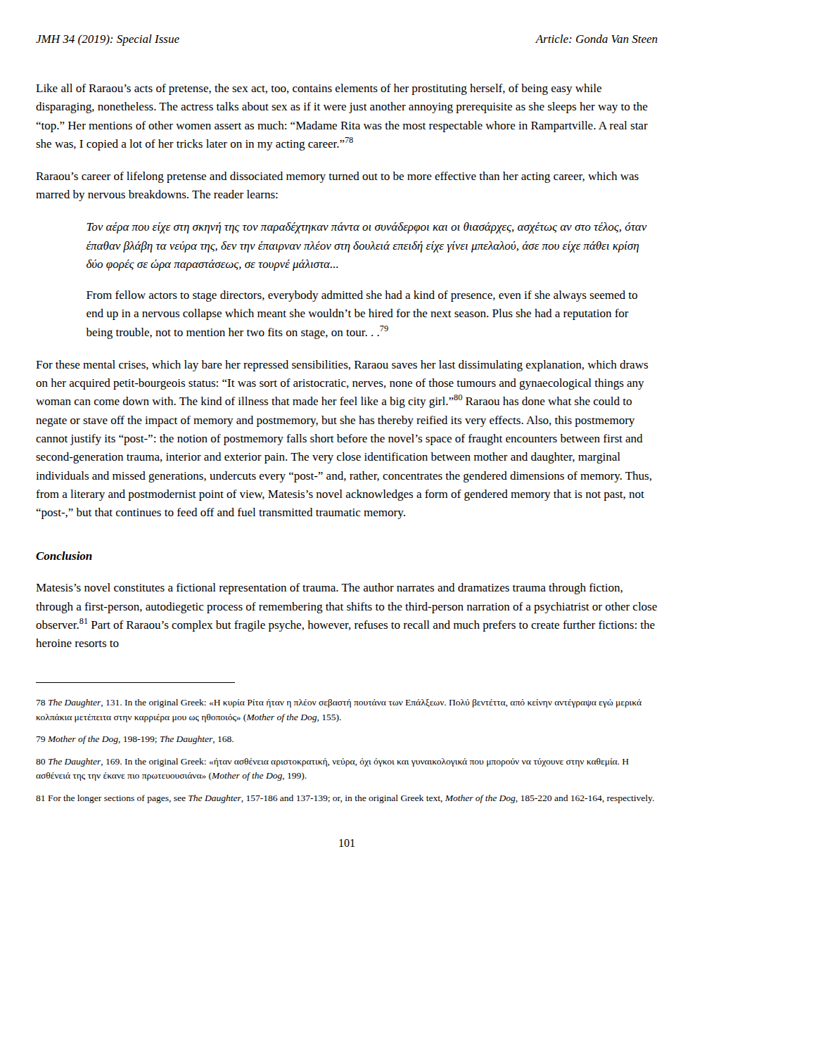JMH 34 (2019): Special Issue Article: Gonda Van Steen
Like all of Raraou’s acts of pretense, the sex act, too, contains elements of her prostituting herself, of being easy while disparaging, nonetheless. The actress talks about sex as if it were just another annoying prerequisite as she sleeps her way to the “top.” Her mentions of other women assert as much: “Madame Rita was the most respectable whore in Rampartville. A real star she was, I copied a lot of her tricks later on in my acting career.”78
Raraou’s career of lifelong pretense and dissociated memory turned out to be more effective than her acting career, which was marred by nervous breakdowns. The reader learns:
Τον αέρα που είχε στη σκηνή της τον παραδέχτηκαν πάντα οι συνάδερφοι και οι θιασάρχες, ασχέτως αν στο τέλος, όταν έπαθαν βλάβη τα νεύρα της, δεν την έπαιρναν πλέον στη δουλειά επειδή είχε γίνει μπελαλού, άσε που είχε πάθει κρίση δύο φορές σε ώρα παραστάσεως, σε τουρνέ μάλιστα...
From fellow actors to stage directors, everybody admitted she had a kind of presence, even if she always seemed to end up in a nervous collapse which meant she wouldn’t be hired for the next season. Plus she had a reputation for being trouble, not to mention her two fits on stage, on tour. . .79
For these mental crises, which lay bare her repressed sensibilities, Raraou saves her last dissimulating explanation, which draws on her acquired petit-bourgeois status: “It was sort of aristocratic, nerves, none of those tumours and gynaecological things any woman can come down with. The kind of illness that made her feel like a big city girl.”80 Raraou has done what she could to negate or stave off the impact of memory and postmemory, but she has thereby reified its very effects. Also, this postmemory cannot justify its “post-”: the notion of postmemory falls short before the novel’s space of fraught encounters between first and second-generation trauma, interior and exterior pain. The very close identification between mother and daughter, marginal individuals and missed generations, undercuts every “post-” and, rather, concentrates the gendered dimensions of memory. Thus, from a literary and postmodernist point of view, Matesis’s novel acknowledges a form of gendered memory that is not past, not “post-,” but that continues to feed off and fuel transmitted traumatic memory.
Conclusion
Matesis’s novel constitutes a fictional representation of trauma. The author narrates and dramatizes trauma through fiction, through a first-person, autodiegetic process of remembering that shifts to the third-person narration of a psychiatrist or other close observer.81 Part of Raraou’s complex but fragile psyche, however, refuses to recall and much prefers to create further fictions: the heroine resorts to
78 The Daughter, 131. In the original Greek: «Η κυρία Ρίτα ήταν η πλέον σεβαστή πουτάνα των Επάλξεων. Πολύ βεντέττα, από κείνην αντέγραψα εγώ μερικά κολπάκια μετέπειτα στην καρριέρα μου ως ηθοποιός» (Mother of the Dog, 155).
79 Mother of the Dog, 198-199; The Daughter, 168.
80 The Daughter, 169. In the original Greek: «ήταν ασθένεια αριστοκρατική, νεύρα, όχι όγκοι και γυναικολογικά που μπορούν να τύχουνε στην καθεμία. Η ασθένειά της την έκανε πιο πρωτευουσιάνα» (Mother of the Dog, 199).
81 For the longer sections of pages, see The Daughter, 157-186 and 137-139; or, in the original Greek text, Mother of the Dog, 185-220 and 162-164, respectively.
101